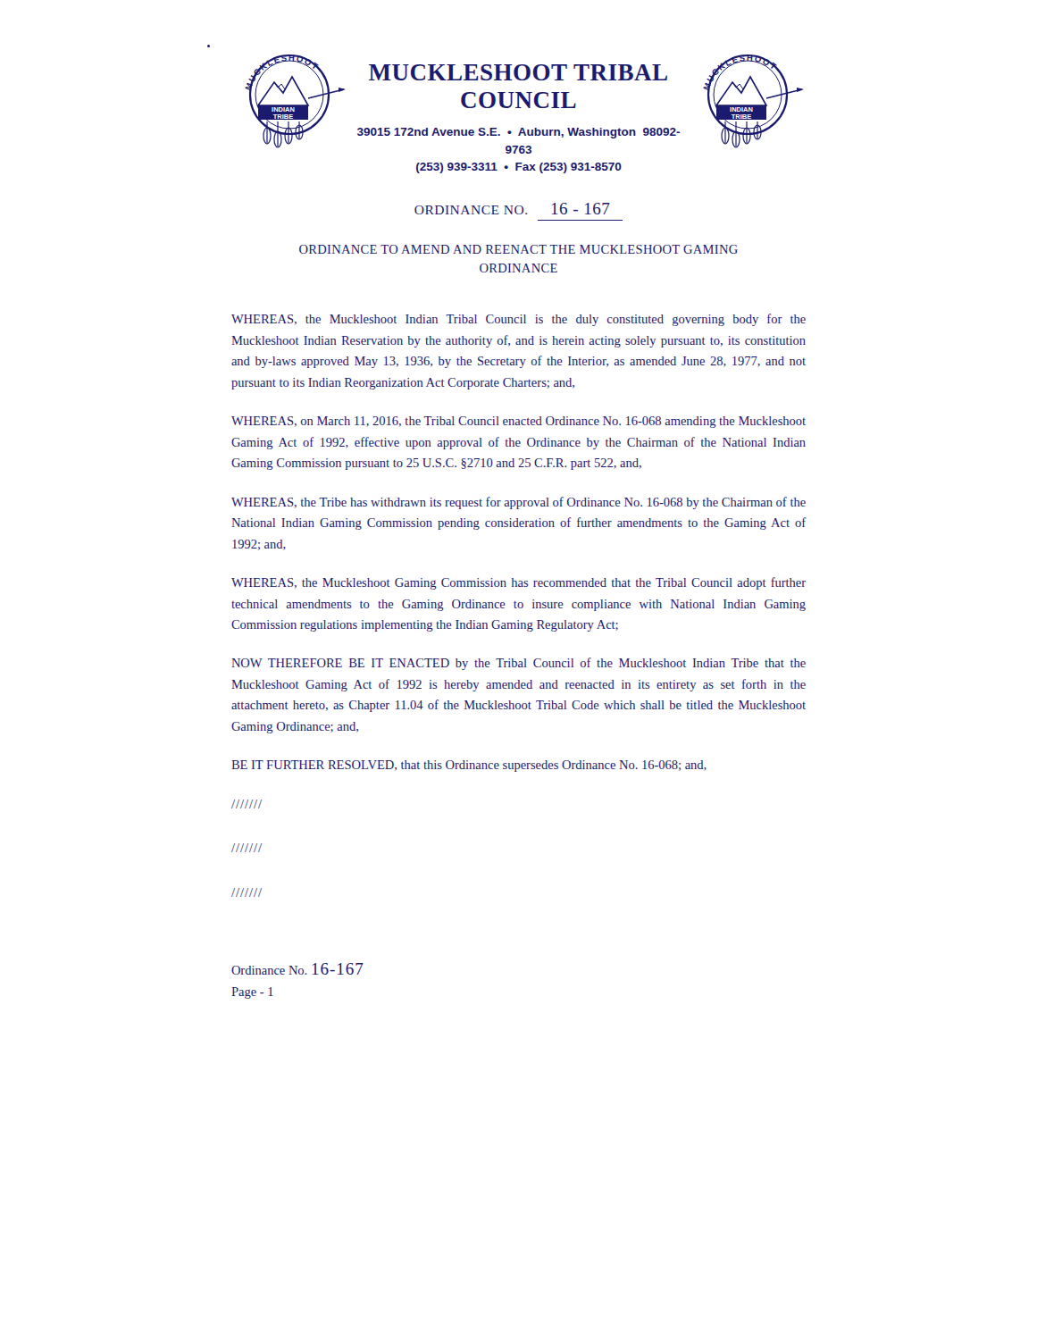MUCKLESHOOT INDIAN TRIBE
MUCKLESHOOT TRIBAL COUNCIL
39015 172nd Avenue S.E. • Auburn, Washington 98092-9763
(253) 939-3311 • Fax (253) 931-8570
MUCKLESHOOT INDIAN TRIBE
ORDINANCE NO. 16 - 167
ORDINANCE TO AMEND AND REENACT THE MUCKLESHOOT GAMING
ORDINANCE
WHEREAS, the Muckleshoot Indian Tribal Council is the duly constituted governing body for the Muckleshoot Indian Reservation by the authority of, and is herein acting solely pursuant to, its constitution and by-laws approved May 13, 1936, by the Secretary of the Interior, as amended June 28, 1977, and not pursuant to its Indian Reorganization Act Corporate Charters; and,
WHEREAS, on March 11, 2016, the Tribal Council enacted Ordinance No. 16-068 amending the Muckleshoot Gaming Act of 1992, effective upon approval of the Ordinance by the Chairman of the National Indian Gaming Commission pursuant to 25 U.S.C. §2710 and 25 C.F.R. part 522, and,
WHEREAS, the Tribe has withdrawn its request for approval of Ordinance No. 16-068 by the Chairman of the National Indian Gaming Commission pending consideration of further amendments to the Gaming Act of 1992; and,
WHEREAS, the Muckleshoot Gaming Commission has recommended that the Tribal Council adopt further technical amendments to the Gaming Ordinance to insure compliance with National Indian Gaming Commission regulations implementing the Indian Gaming Regulatory Act;
NOW THEREFORE BE IT ENACTED by the Tribal Council of the Muckleshoot Indian Tribe that the Muckleshoot Gaming Act of 1992 is hereby amended and reenacted in its entirety as set forth in the attachment hereto, as Chapter 11.04 of the Muckleshoot Tribal Code which shall be titled the Muckleshoot Gaming Ordinance; and,
BE IT FURTHER RESOLVED, that this Ordinance supersedes Ordinance No. 16-068; and,
///////
///////
///////
Ordinance No. 16-167
Page - 1